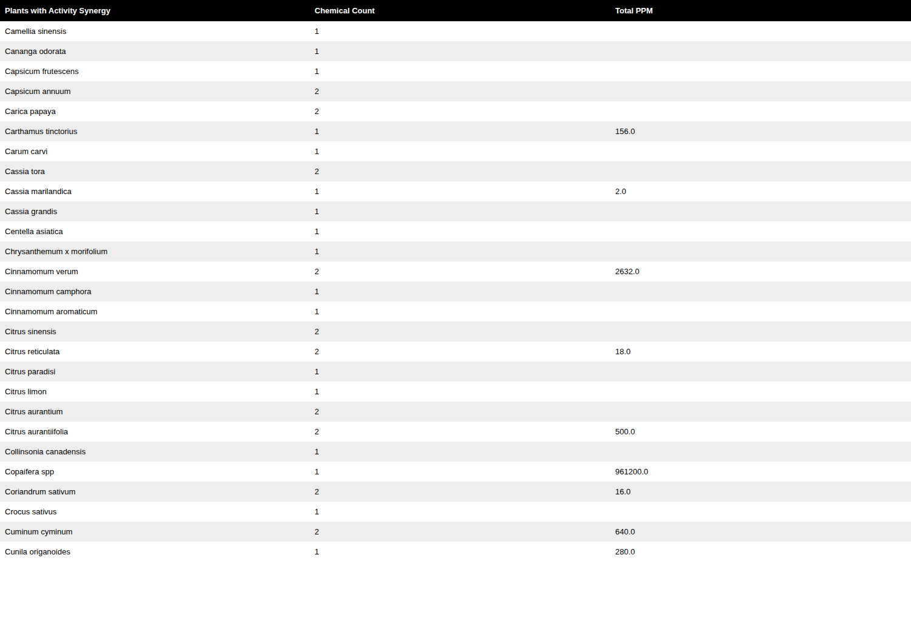| Plants with Activity Synergy | Chemical Count | Total PPM |
| --- | --- | --- |
| Camellia sinensis | 1 | |
| Cananga odorata | 1 | |
| Capsicum frutescens | 1 | |
| Capsicum annuum | 2 | |
| Carica papaya | 2 | |
| Carthamus tinctorius | 1 | 156.0 |
| Carum carvi | 1 | |
| Cassia tora | 2 | |
| Cassia marilandica | 1 | 2.0 |
| Cassia grandis | 1 | |
| Centella asiatica | 1 | |
| Chrysanthemum x morifolium | 1 | |
| Cinnamomum verum | 2 | 2632.0 |
| Cinnamomum camphora | 1 | |
| Cinnamomum aromaticum | 1 | |
| Citrus sinensis | 2 | |
| Citrus reticulata | 2 | 18.0 |
| Citrus paradisi | 1 | |
| Citrus limon | 1 | |
| Citrus aurantium | 2 | |
| Citrus aurantiifolia | 2 | 500.0 |
| Collinsonia canadensis | 1 | |
| Copaifera spp | 1 | 961200.0 |
| Coriandrum sativum | 2 | 16.0 |
| Crocus sativus | 1 | |
| Cuminum cyminum | 2 | 640.0 |
| Cunila origanoides | 1 | 280.0 |